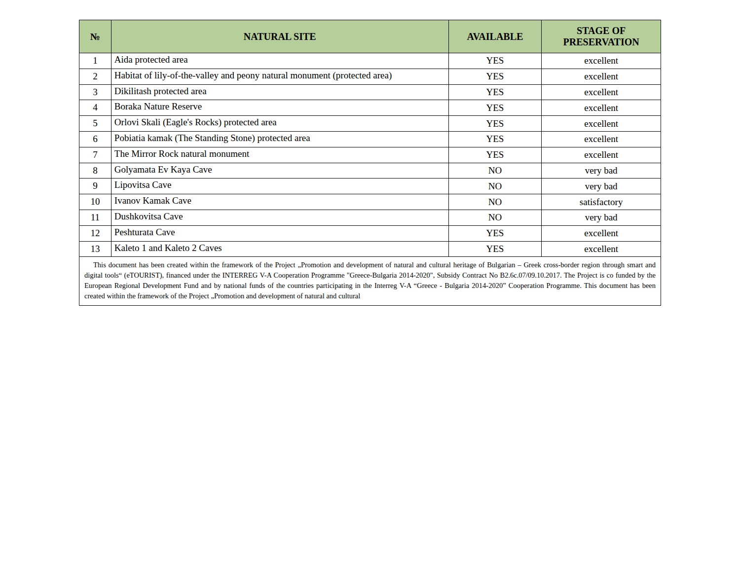| № | NATURAL SITE | AVAILABLE | STAGE OF PRESERVATION |
| --- | --- | --- | --- |
| 1 | Aida protected area | YES | excellent |
| 2 | Habitat of lily-of-the-valley and peony natural monument (protected area) | YES | excellent |
| 3 | Dikilitash protected area | YES | excellent |
| 4 | Boraka Nature Reserve | YES | excellent |
| 5 | Orlovi Skali (Eagle's Rocks) protected area | YES | excellent |
| 6 | Pobiatia kamak (The Standing Stone) protected area | YES | excellent |
| 7 | The Mirror Rock natural monument | YES | excellent |
| 8 | Golyamata Ev Kaya Cave | NO | very bad |
| 9 | Lipovitsa Cave | NO | very bad |
| 10 | Ivanov Kamak Cave | NO | satisfactory |
| 11 | Dushkovitsa Cave | NO | very bad |
| 12 | Peshturata Cave | YES | excellent |
| 13 | Kaleto 1 and Kaleto 2 Caves | YES | excellent |
| This document has been created within the framework of the Project „Promotion and development of natural and cultural heritage of Bulgarian – Greek cross-border region through smart and digital tools“ (eTOURIST), financed under the INTERREG V-A Cooperation Programme "Greece-Bulgaria 2014-2020", Subsidy Contract No B2.6c.07/09.10.2017. The Project is co funded by the European Regional Development Fund and by national funds of the countries participating in the Interreg V-A “Greece - Bulgaria 2014-2020” Cooperation Programme. This document has been created within the framework of the Project „Promotion and development of natural and cultural |